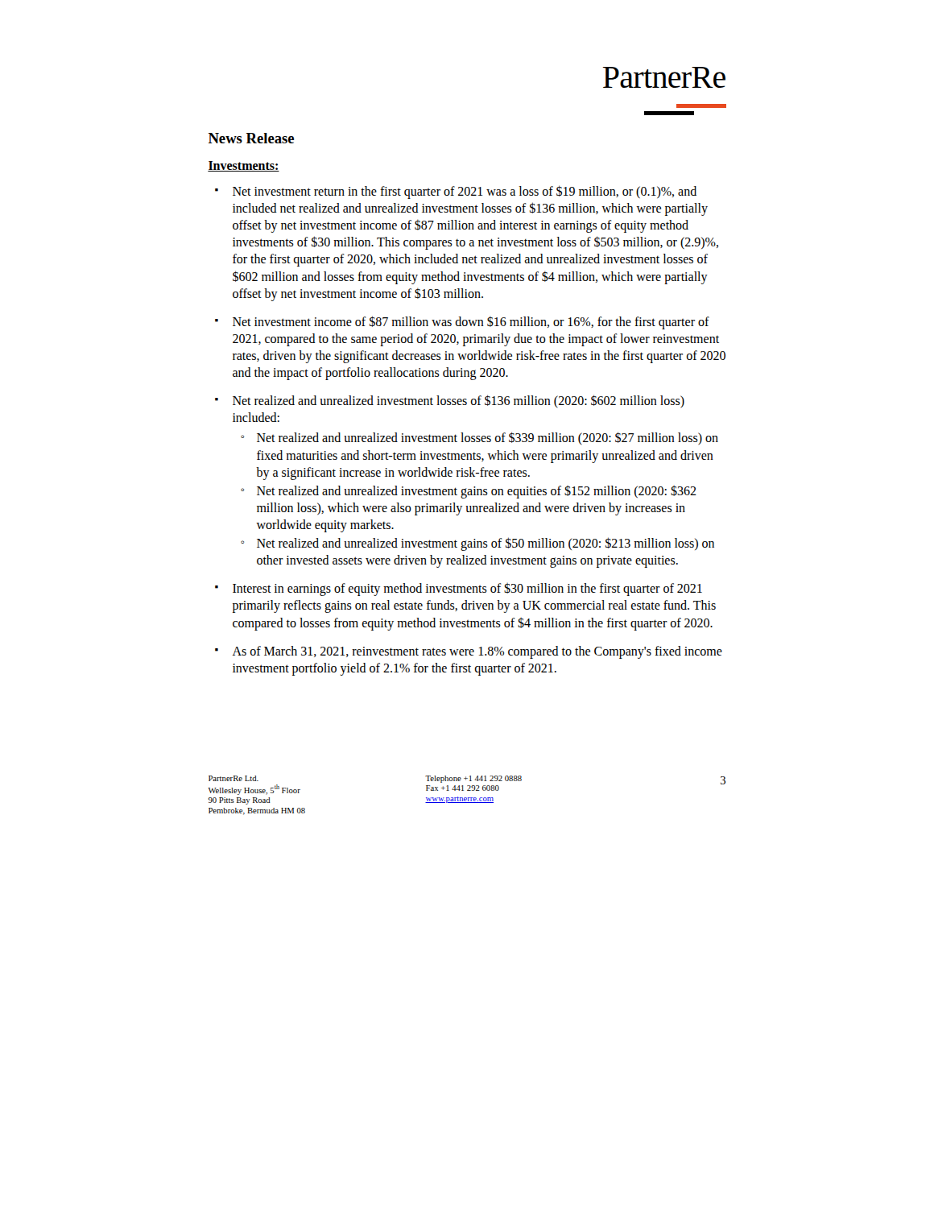PartnerRe
News Release
Investments:
Net investment return in the first quarter of 2021 was a loss of $19 million, or (0.1)%, and included net realized and unrealized investment losses of $136 million, which were partially offset by net investment income of $87 million and interest in earnings of equity method investments of $30 million. This compares to a net investment loss of $503 million, or (2.9)%, for the first quarter of 2020, which included net realized and unrealized investment losses of $602 million and losses from equity method investments of $4 million, which were partially offset by net investment income of $103 million.
Net investment income of $87 million was down $16 million, or 16%, for the first quarter of 2021, compared to the same period of 2020, primarily due to the impact of lower reinvestment rates, driven by the significant decreases in worldwide risk-free rates in the first quarter of 2020 and the impact of portfolio reallocations during 2020.
Net realized and unrealized investment losses of $136 million (2020: $602 million loss) included:
Net realized and unrealized investment losses of $339 million (2020: $27 million loss) on fixed maturities and short-term investments, which were primarily unrealized and driven by a significant increase in worldwide risk-free rates.
Net realized and unrealized investment gains on equities of $152 million (2020: $362 million loss), which were also primarily unrealized and were driven by increases in worldwide equity markets.
Net realized and unrealized investment gains of $50 million (2020: $213 million loss) on other invested assets were driven by realized investment gains on private equities.
Interest in earnings of equity method investments of $30 million in the first quarter of 2021 primarily reflects gains on real estate funds, driven by a UK commercial real estate fund. This compared to losses from equity method investments of $4 million in the first quarter of 2020.
As of March 31, 2021, reinvestment rates were 1.8% compared to the Company's fixed income investment portfolio yield of 2.1% for the first quarter of 2021.
| PartnerRe Ltd. Wellesley House, 5 th Floor 90 Pitts Bay Road Pembroke, Bermuda HM 08 | Telephone +1 441 292 0888 Fax +1 441 292 6080 www.partnerre.com | 3 |